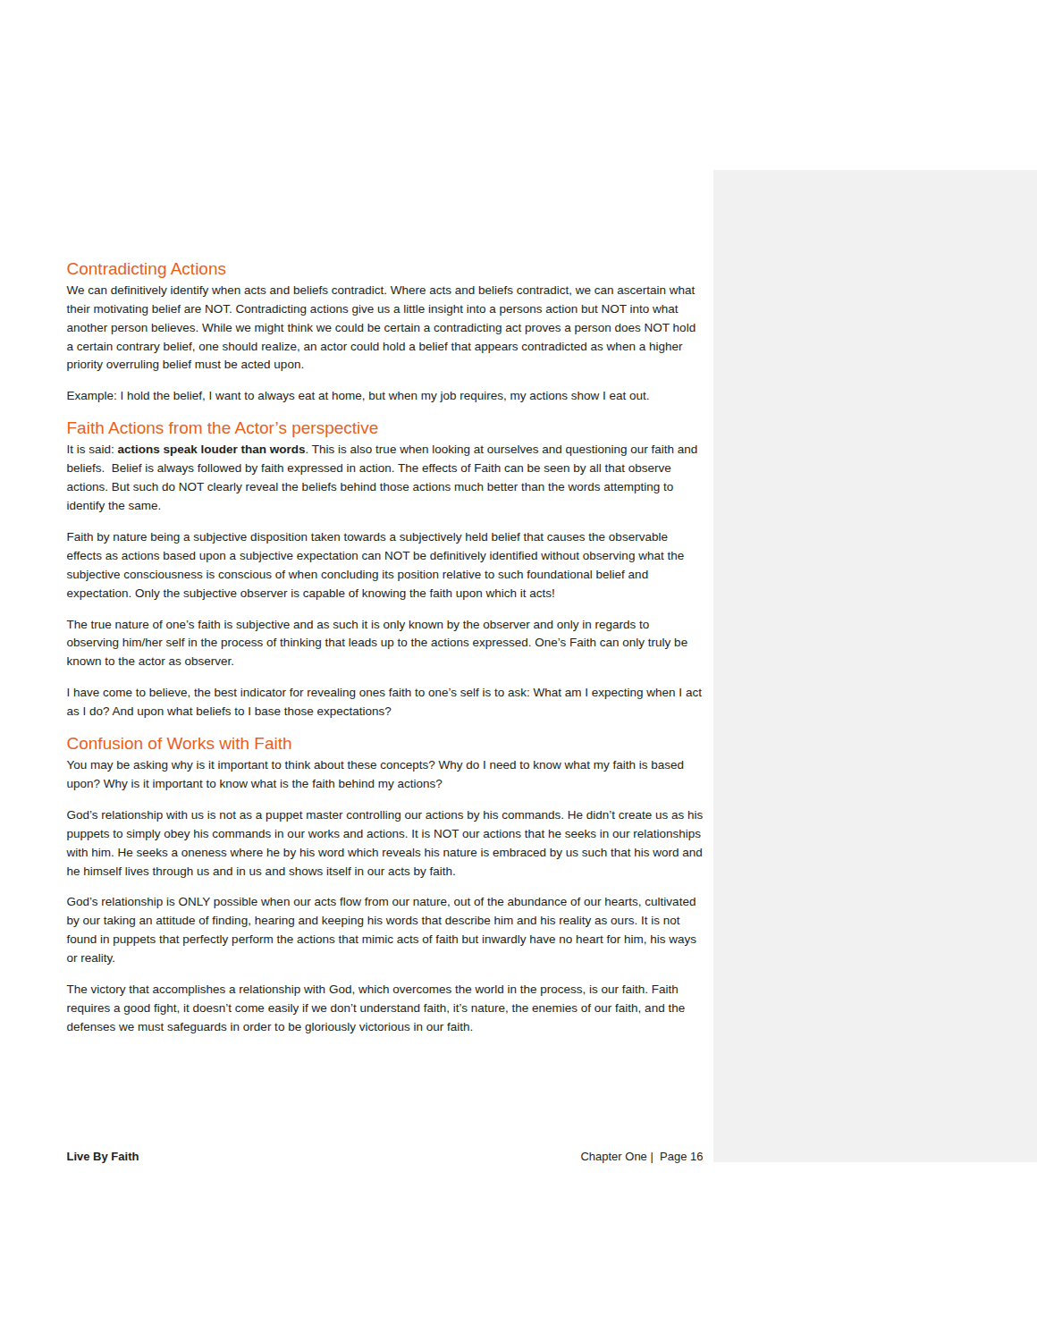Contradicting Actions
We can definitively identify when acts and beliefs contradict. Where acts and beliefs contradict, we can ascertain what their motivating belief are NOT. Contradicting actions give us a little insight into a persons action but NOT into what another person believes. While we might think we could be certain a contradicting act proves a person does NOT hold a certain contrary belief, one should realize, an actor could hold a belief that appears contradicted as when a higher priority overruling belief must be acted upon.
Example: I hold the belief, I want to always eat at home, but when my job requires, my actions show I eat out.
Faith Actions from the Actor’s perspective
It is said: actions speak louder than words. This is also true when looking at ourselves and questioning our faith and beliefs. Belief is always followed by faith expressed in action. The effects of Faith can be seen by all that observe actions. But such do NOT clearly reveal the beliefs behind those actions much better than the words attempting to identify the same.
Faith by nature being a subjective disposition taken towards a subjectively held belief that causes the observable effects as actions based upon a subjective expectation can NOT be definitively identified without observing what the subjective consciousness is conscious of when concluding its position relative to such foundational belief and expectation. Only the subjective observer is capable of knowing the faith upon which it acts!
The true nature of one’s faith is subjective and as such it is only known by the observer and only in regards to observing him/her self in the process of thinking that leads up to the actions expressed. One’s Faith can only truly be known to the actor as observer.
I have come to believe, the best indicator for revealing ones faith to one’s self is to ask: What am I expecting when I act as I do? And upon what beliefs to I base those expectations?
Confusion of Works with Faith
You may be asking why is it important to think about these concepts? Why do I need to know what my faith is based upon? Why is it important to know what is the faith behind my actions?
God’s relationship with us is not as a puppet master controlling our actions by his commands. He didn’t create us as his puppets to simply obey his commands in our works and actions. It is NOT our actions that he seeks in our relationships with him. He seeks a oneness where he by his word which reveals his nature is embraced by us such that his word and he himself lives through us and in us and shows itself in our acts by faith.
God’s relationship is ONLY possible when our acts flow from our nature, out of the abundance of our hearts, cultivated by our taking an attitude of finding, hearing and keeping his words that describe him and his reality as ours. It is not found in puppets that perfectly perform the actions that mimic acts of faith but inwardly have no heart for him, his ways or reality.
The victory that accomplishes a relationship with God, which overcomes the world in the process, is our faith. Faith requires a good fight, it doesn’t come easily if we don’t understand faith, it’s nature, the enemies of our faith, and the defenses we must safeguards in order to be gloriously victorious in our faith.
Live By Faith Chapter One | Page 16